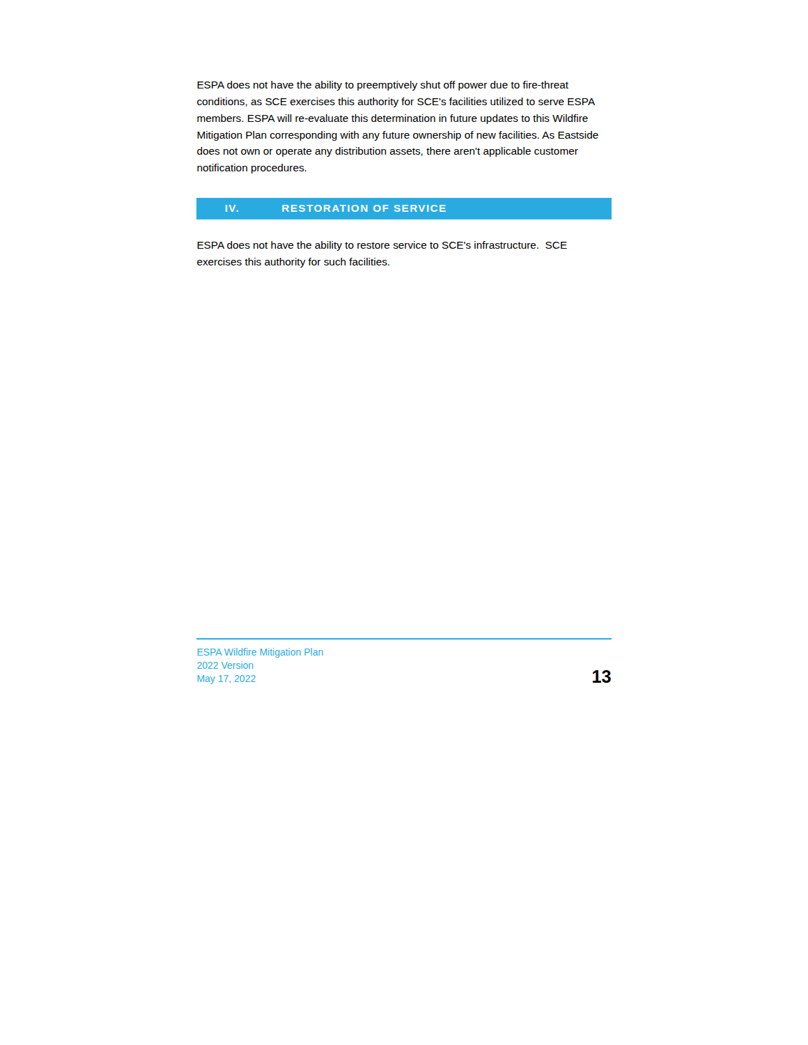ESPA does not have the ability to preemptively shut off power due to fire-threat conditions, as SCE exercises this authority for SCE's facilities utilized to serve ESPA members. ESPA will re-evaluate this determination in future updates to this Wildfire Mitigation Plan corresponding with any future ownership of new facilities. As Eastside does not own or operate any distribution assets, there aren't applicable customer notification procedures.
IV. RESTORATION OF SERVICE
ESPA does not have the ability to restore service to SCE's infrastructure. SCE exercises this authority for such facilities.
ESPA Wildfire Mitigation Plan
2022 Version
May 17, 2022
13